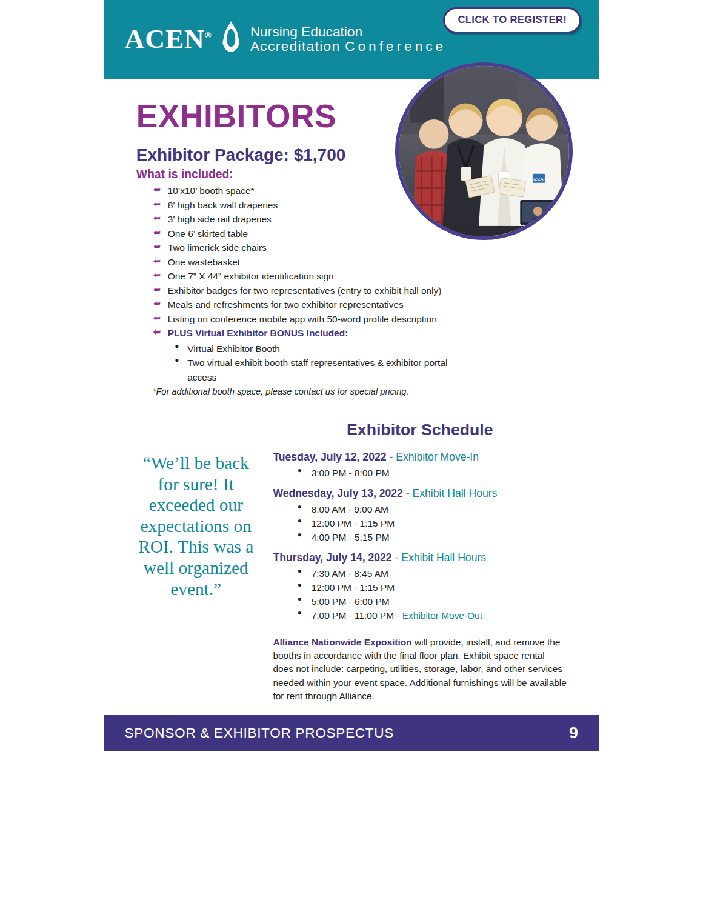CLICK TO REGISTER!
ACEN® Nursing Education Accreditation Conference
BLIZZARD
Exhibitors
Exhibitor Package: $1,700
What is included:
10’x10’ booth space*
8’ high back wall draperies
3’ high side rail draperies
One 6’ skirted table
Two limerick side chairs
One wastebasket
One 7” X 44” exhibitor identification sign
Exhibitor badges for two representatives (entry to exhibit hall only)
Meals and refreshments for two exhibitor representatives
Listing on conference mobile app with 50-word profile description
PLUS Virtual Exhibitor BONUS Included:
Virtual Exhibitor Booth
Two virtual exhibit booth staff representatives & exhibitor portal access
*For additional booth space, please contact us for special pricing.
“We’ll be back for sure! It exceeded our expectations on ROI. This was a well organized event.”
Exhibitor Schedule
Tuesday, July 12, 2022 - Exhibitor Move-In
3:00 PM - 8:00 PM
Wednesday, July 13, 2022 - Exhibit Hall Hours
8:00 AM - 9:00 AM
12:00 PM - 1:15 PM
4:00 PM - 5:15 PM
Thursday, July 14, 2022 - Exhibit Hall Hours
7:30 AM - 8:45 AM
12:00 PM - 1:15 PM
5:00 PM - 6:00 PM
7:00 PM - 11:00 PM - Exhibitor Move-Out
Alliance Nationwide Exposition will provide, install, and remove the booths in accordance with the final floor plan. Exhibit space rental does not include: carpeting, utilities, storage, labor, and other services needed within your event space. Additional furnishings will be available for rent through Alliance.
Sponsor & Exhibitor Prospectus 9